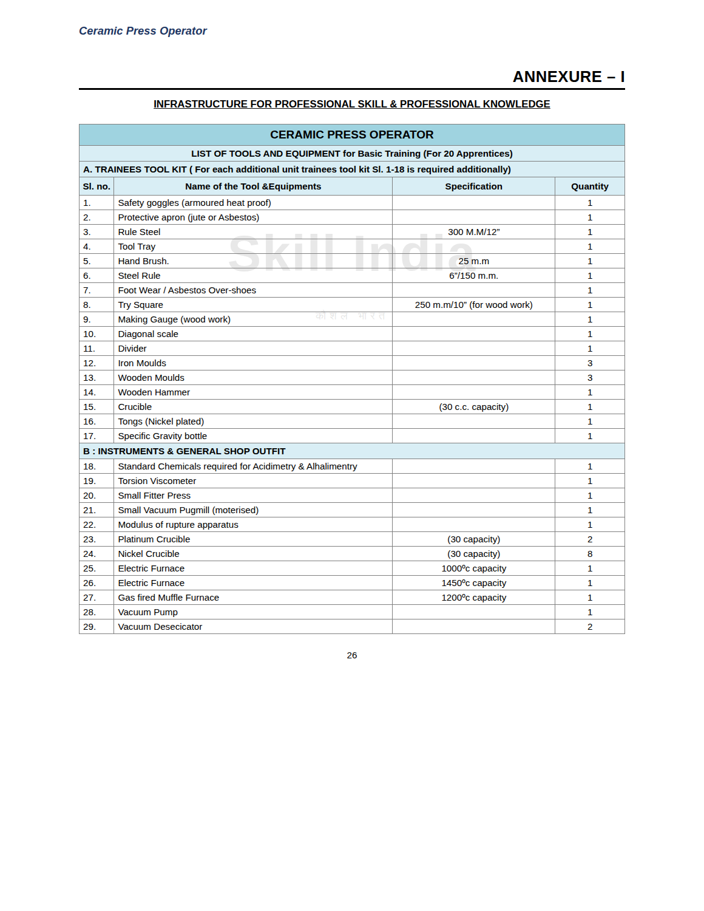Ceramic Press Operator
Skill India
कौशल भारत
ANNEXURE – I
INFRASTRUCTURE FOR PROFESSIONAL SKILL & PROFESSIONAL KNOWLEDGE
| CERAMIC PRESS OPERATOR |
| LIST OF TOOLS AND EQUIPMENT for Basic Training (For 20 Apprentices) |
| A. TRAINEES TOOL KIT ( For each additional unit trainees tool kit Sl. 1-18 is required additionally) |
| Sl. no. | Name of the Tool &Equipments | Specification | Quantity |
| 1. | Safety goggles (armoured heat proof) | | 1 |
| 2. | Protective apron (jute or Asbestos) | | 1 |
| 3. | Rule Steel | 300 M.M/12” | 1 |
| 4. | Tool Tray | | 1 |
| 5. | Hand Brush. | 25 m.m | 1 |
| 6. | Steel Rule | 6”/150 m.m. | 1 |
| 7. | Foot Wear / Asbestos Over-shoes | | 1 |
| 8. | Try Square | 250 m.m/10” (for wood work) | 1 |
| 9. | Making Gauge (wood work) | | 1 |
| 10. | Diagonal scale | | 1 |
| 11. | Divider | | 1 |
| 12. | Iron Moulds | | 3 |
| 13. | Wooden Moulds | | 3 |
| 14. | Wooden Hammer | | 1 |
| 15. | Crucible | (30 c.c. capacity) | 1 |
| 16. | Tongs (Nickel plated) | | 1 |
| 17. | Specific Gravity bottle | | 1 |
| B : INSTRUMENTS & GENERAL SHOP OUTFIT |
| 18. | Standard Chemicals required for Acidimetry & Alhalimentry | | 1 |
| 19. | Torsion Viscometer | | 1 |
| 20. | Small Fitter Press | | 1 |
| 21. | Small Vacuum Pugmill (moterised) | | 1 |
| 22. | Modulus of rupture apparatus | | 1 |
| 23. | Platinum Crucible | (30 capacity) | 2 |
| 24. | Nickel Crucible | (30 capacity) | 8 |
| 25. | Electric Furnace | 1000ºc capacity | 1 |
| 26. | Electric Furnace | 1450ºc capacity | 1 |
| 27. | Gas fired Muffle Furnace | 1200ºc capacity | 1 |
| 28. | Vacuum Pump | | 1 |
| 29. | Vacuum Desecicator | | 2 |
26